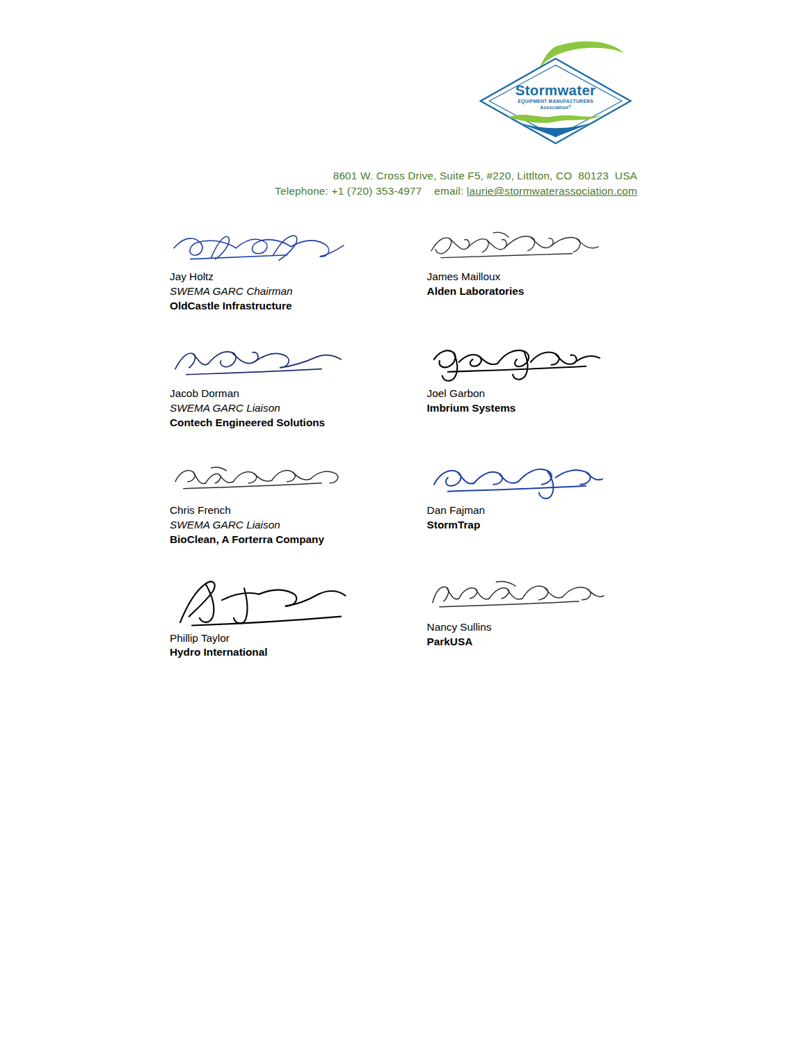Stormwater Equipment Manufacturers Association Stormwater EQUIPMENT MANUFACTURERS Association®
8601 W. Cross Drive, Suite F5, #220, Littlton, CO 80123 USA
Telephone: +1 (720) 353-4977 email: laurie@stormwaterassociation.com
| Jay Holtz SWEMA GARC Chairman OldCastle Infrastructure | James Mailloux Alden Laboratories |
| Jacob Dorman SWEMA GARC Liaison Contech Engineered Solutions | Joel Garbon Imbrium Systems |
| Chris French SWEMA GARC Liaison BioClean, A Forterra Company | Dan Fajman StormTrap |
| Phillip Taylor Hydro International | Nancy Sullins ParkUSA |